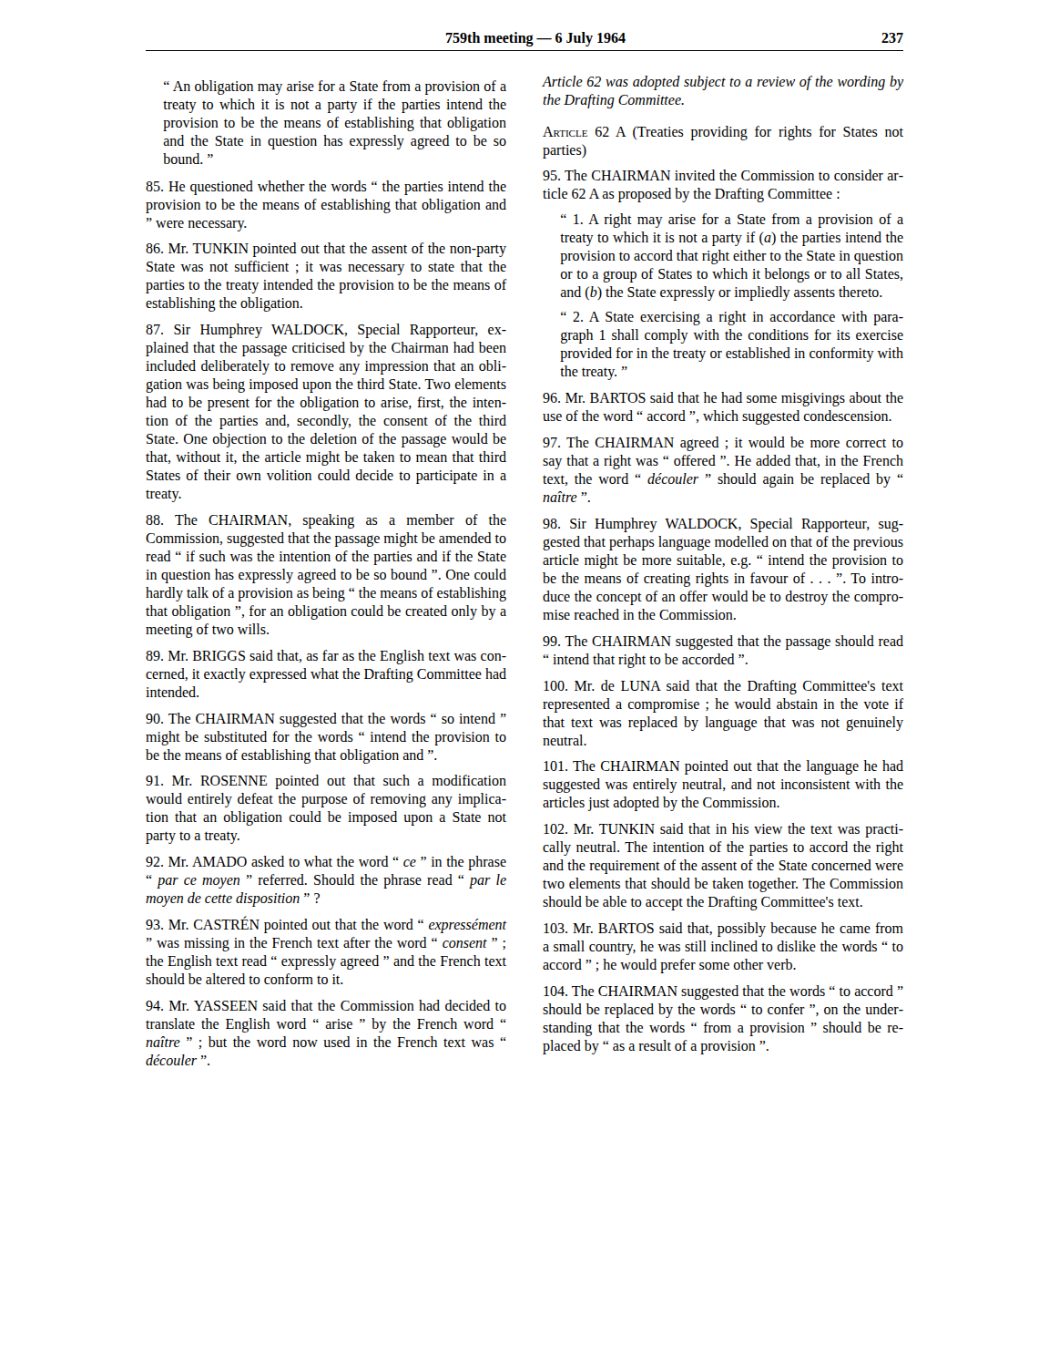759th meeting — 6 July 1964 237
“ An obligation may arise for a State from a provision of a treaty to which it is not a party if the parties intend the provision to be the means of establishing that obligation and the State in question has expressly agreed to be so bound. ”
85. He questioned whether the words “ the parties intend the provision to be the means of establishing that obligation and ” were necessary.
86. Mr. TUNKIN pointed out that the assent of the non-party State was not sufficient ; it was necessary to state that the parties to the treaty intended the provision to be the means of establishing the obligation.
87. Sir Humphrey WALDOCK, Special Rapporteur, explained that the passage criticised by the Chairman had been included deliberately to remove any impression that an obligation was being imposed upon the third State. Two elements had to be present for the obligation to arise, first, the intention of the parties and, secondly, the consent of the third State. One objection to the deletion of the passage would be that, without it, the article might be taken to mean that third States of their own volition could decide to participate in a treaty.
88. The CHAIRMAN, speaking as a member of the Commission, suggested that the passage might be amended to read “ if such was the intention of the parties and if the State in question has expressly agreed to be so bound ”. One could hardly talk of a provision as being “ the means of establishing that obligation ”, for an obligation could be created only by a meeting of two wills.
89. Mr. BRIGGS said that, as far as the English text was concerned, it exactly expressed what the Drafting Committee had intended.
90. The CHAIRMAN suggested that the words “ so intend ” might be substituted for the words “ intend the provision to be the means of establishing that obligation and ”.
91. Mr. ROSENNE pointed out that such a modification would entirely defeat the purpose of removing any implication that an obligation could be imposed upon a State not party to a treaty.
92. Mr. AMADO asked to what the word “ ce ” in the phrase “ par ce moyen ” referred. Should the phrase read “ par le moyen de cette disposition ” ?
93. Mr. CASTRÉN pointed out that the word “ expressément ” was missing in the French text after the word “ consent ” ; the English text read “ expressly agreed ” and the French text should be altered to conform to it.
94. Mr. YASSEEN said that the Commission had decided to translate the English word “ arise ” by the French word “ naître ” ; but the word now used in the French text was “ découler ”.
Article 62 was adopted subject to a review of the wording by the Drafting Committee.
Article 62 A (Treaties providing for rights for States not parties)
95. The CHAIRMAN invited the Commission to consider article 62 A as proposed by the Drafting Committee :
“ 1. A right may arise for a State from a provision of a treaty to which it is not a party if (a) the parties intend the provision to accord that right either to the State in question or to a group of States to which it belongs or to all States, and (b) the State expressly or impliedly assents thereto.
“ 2. A State exercising a right in accordance with paragraph 1 shall comply with the conditions for its exercise provided for in the treaty or established in conformity with the treaty. ”
96. Mr. BARTOS said that he had some misgivings about the use of the word “ accord ”, which suggested condescension.
97. The CHAIRMAN agreed ; it would be more correct to say that a right was “ offered ”. He added that, in the French text, the word “ découler ” should again be replaced by “ naître ”.
98. Sir Humphrey WALDOCK, Special Rapporteur, suggested that perhaps language modelled on that of the previous article might be more suitable, e.g. “ intend the provision to be the means of creating rights in favour of . . . ”. To introduce the concept of an offer would be to destroy the compromise reached in the Commission.
99. The CHAIRMAN suggested that the passage should read “ intend that right to be accorded ”.
100. Mr. de LUNA said that the Drafting Committee's text represented a compromise ; he would abstain in the vote if that text was replaced by language that was not genuinely neutral.
101. The CHAIRMAN pointed out that the language he had suggested was entirely neutral, and not inconsistent with the articles just adopted by the Commission.
102. Mr. TUNKIN said that in his view the text was practically neutral. The intention of the parties to accord the right and the requirement of the assent of the State concerned were two elements that should be taken together. The Commission should be able to accept the Drafting Committee's text.
103. Mr. BARTOS said that, possibly because he came from a small country, he was still inclined to dislike the words “ to accord ” ; he would prefer some other verb.
104. The CHAIRMAN suggested that the words “ to accord ” should be replaced by the words “ to confer ”, on the understanding that the words “ from a provision ” should be replaced by “ as a result of a provision ”.